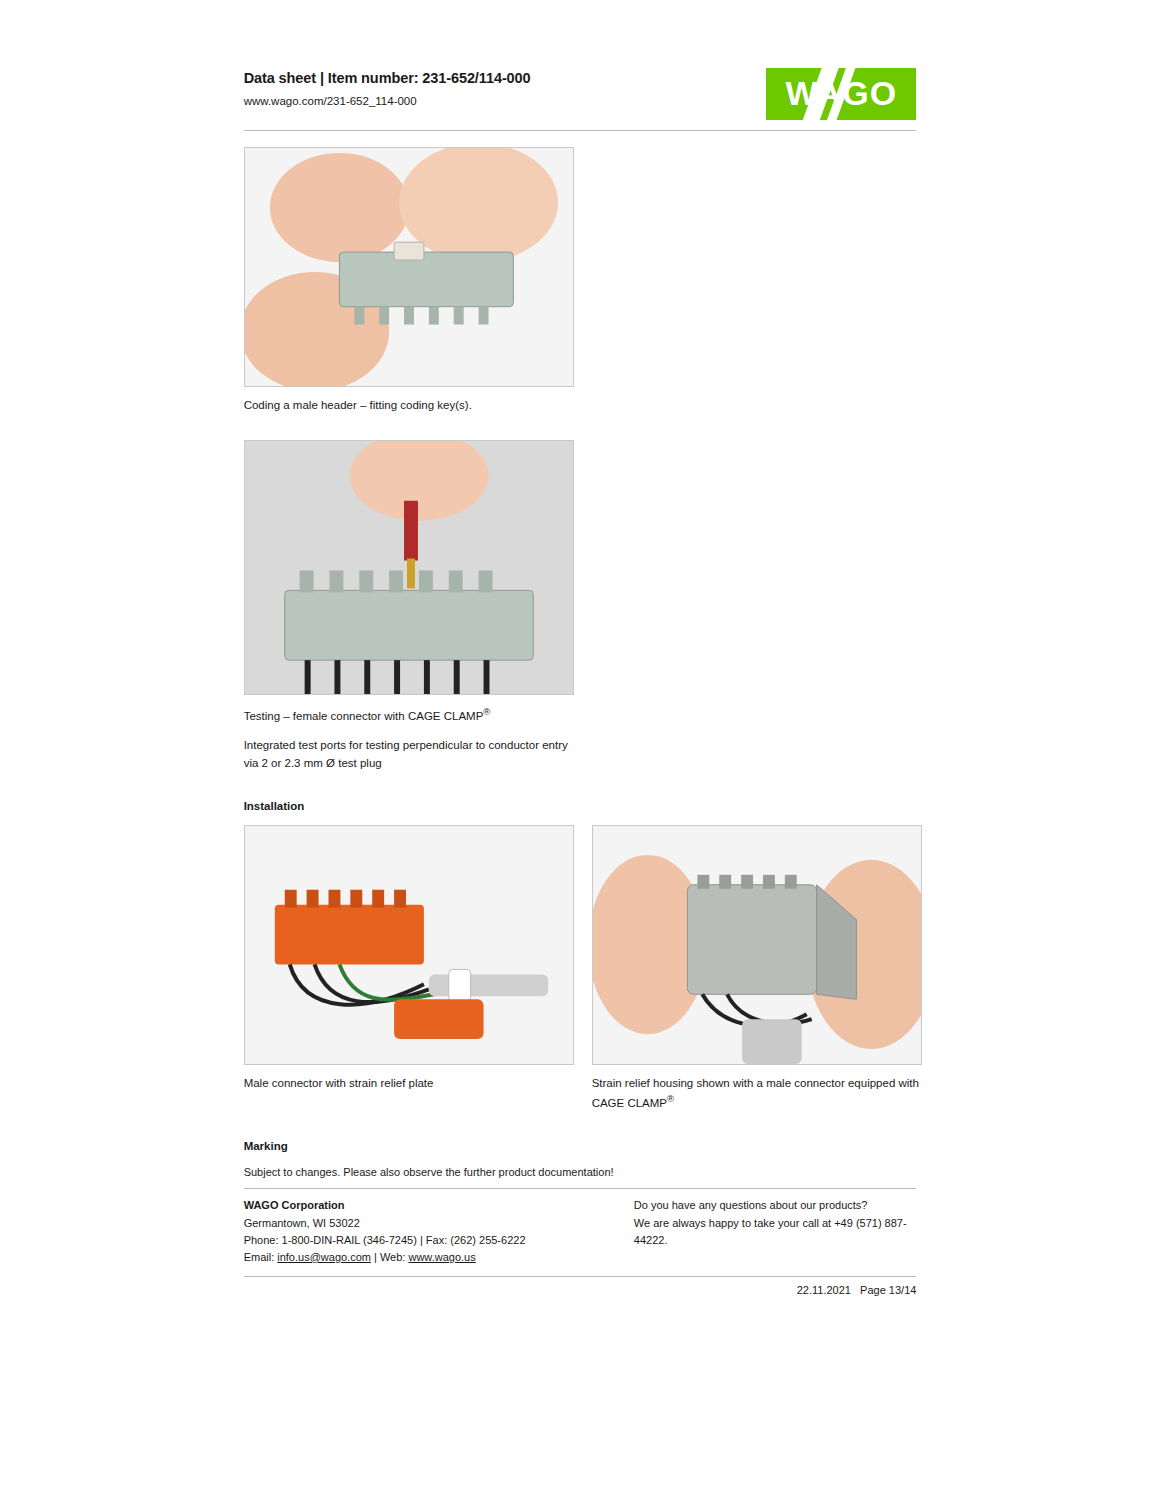Data sheet | Item number: 231-652/114-000
www.wago.com/231-652_114-000
WAGO
Coding a male header – fitting coding key(s).
Testing – female connector with CAGE CLAMP®
Integrated test ports for testing perpendicular to conductor entry via 2 or 2.3 mm Ø test plug
Installation
Male connector with strain relief plate
Strain relief housing shown with a male connector equipped with CAGE CLAMP®
Marking
Subject to changes. Please also observe the further product documentation!
WAGO Corporation
Germantown, WI 53022
Phone: 1-800-DIN-RAIL (346-7245) | Fax: (262) 255-6222
Email: info.us@wago.com | Web: www.wago.us
Do you have any questions about our products?
We are always happy to take your call at +49 (571) 887-44222.
22.11.2021 Page 13/14